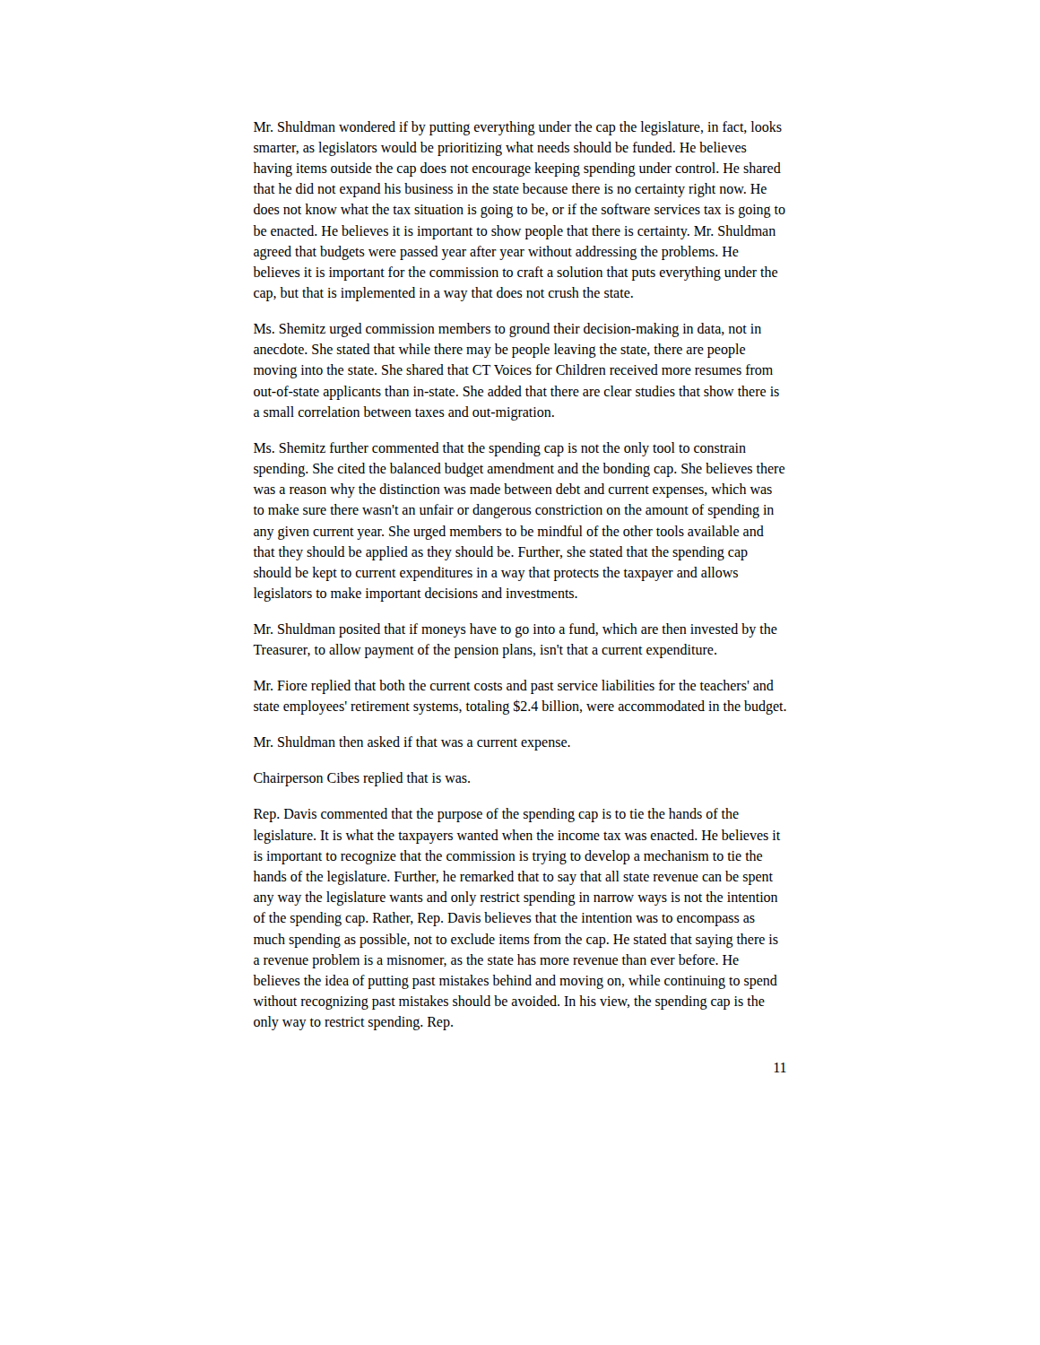Mr. Shuldman wondered if by putting everything under the cap the legislature, in fact, looks smarter, as legislators would be prioritizing what needs should be funded. He believes having items outside the cap does not encourage keeping spending under control. He shared that he did not expand his business in the state because there is no certainty right now. He does not know what the tax situation is going to be, or if the software services tax is going to be enacted. He believes it is important to show people that there is certainty. Mr. Shuldman agreed that budgets were passed year after year without addressing the problems. He believes it is important for the commission to craft a solution that puts everything under the cap, but that is implemented in a way that does not crush the state.
Ms. Shemitz urged commission members to ground their decision-making in data, not in anecdote. She stated that while there may be people leaving the state, there are people moving into the state. She shared that CT Voices for Children received more resumes from out-of-state applicants than in-state. She added that there are clear studies that show there is a small correlation between taxes and out-migration.
Ms. Shemitz further commented that the spending cap is not the only tool to constrain spending. She cited the balanced budget amendment and the bonding cap. She believes there was a reason why the distinction was made between debt and current expenses, which was to make sure there wasn't an unfair or dangerous constriction on the amount of spending in any given current year. She urged members to be mindful of the other tools available and that they should be applied as they should be. Further, she stated that the spending cap should be kept to current expenditures in a way that protects the taxpayer and allows legislators to make important decisions and investments.
Mr. Shuldman posited that if moneys have to go into a fund, which are then invested by the Treasurer, to allow payment of the pension plans, isn't that a current expenditure.
Mr. Fiore replied that both the current costs and past service liabilities for the teachers' and state employees' retirement systems, totaling $2.4 billion, were accommodated in the budget.
Mr. Shuldman then asked if that was a current expense.
Chairperson Cibes replied that is was.
Rep. Davis commented that the purpose of the spending cap is to tie the hands of the legislature. It is what the taxpayers wanted when the income tax was enacted. He believes it is important to recognize that the commission is trying to develop a mechanism to tie the hands of the legislature. Further, he remarked that to say that all state revenue can be spent any way the legislature wants and only restrict spending in narrow ways is not the intention of the spending cap. Rather, Rep. Davis believes that the intention was to encompass as much spending as possible, not to exclude items from the cap. He stated that saying there is a revenue problem is a misnomer, as the state has more revenue than ever before. He believes the idea of putting past mistakes behind and moving on, while continuing to spend without recognizing past mistakes should be avoided. In his view, the spending cap is the only way to restrict spending. Rep.
11